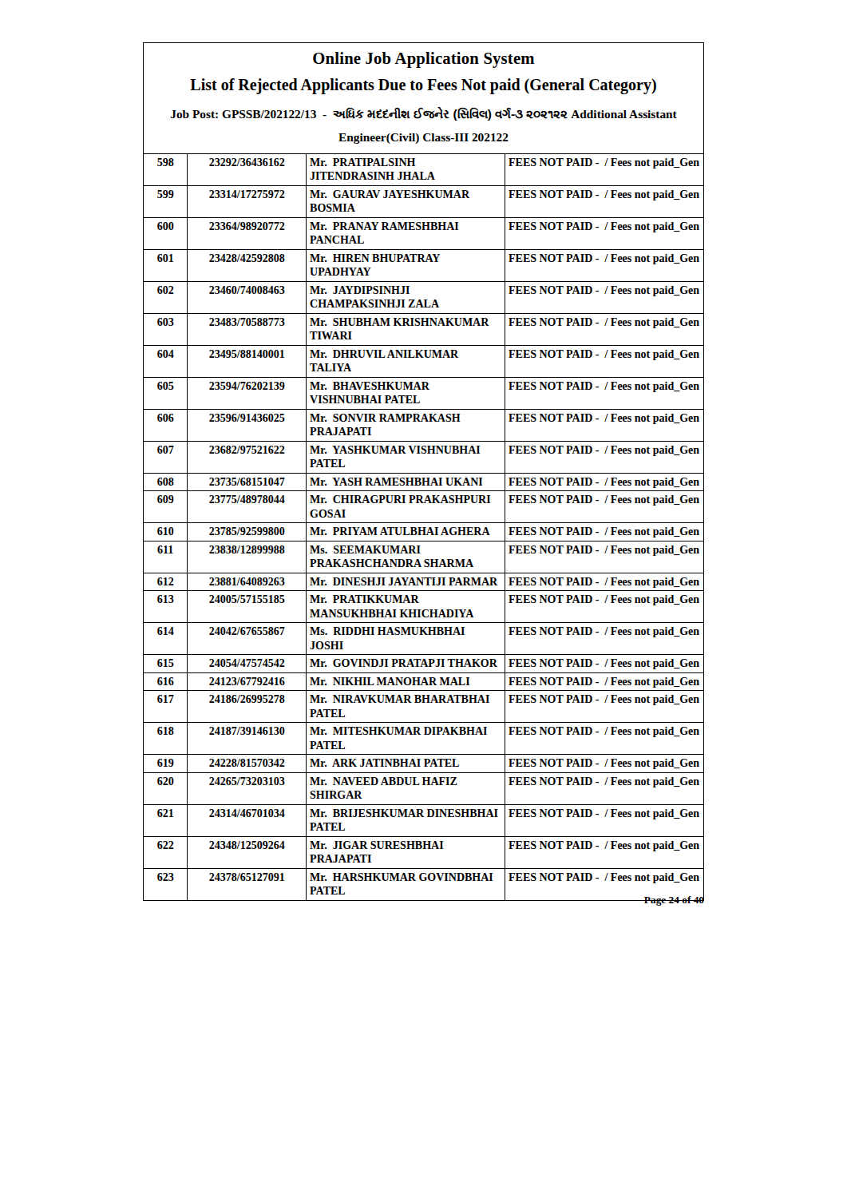Online Job Application System
List of Rejected Applicants Due to Fees Not paid (General Category)
Job Post: GPSSB/202122/13 - અધિક મદદનીશ ઈજનેર (સિવિલ) વર્ગ-૩ ૨૦૨૧૨૨ Additional Assistant
Engineer(Civil) Class-III 202122
| 598 | 23292/36436162 | Mr. PRATIPALSINH JITENDRASINH JHALA | FEES NOT PAID - / Fees not paid_Gen |
| 599 | 23314/17275972 | Mr. GAURAV JAYESHKUMAR BOSMIA | FEES NOT PAID - / Fees not paid_Gen |
| 600 | 23364/98920772 | Mr. PRANAY RAMESHBHAI PANCHAL | FEES NOT PAID - / Fees not paid_Gen |
| 601 | 23428/42592808 | Mr. HIREN BHUPATRAY UPADHYAY | FEES NOT PAID - / Fees not paid_Gen |
| 602 | 23460/74008463 | Mr. JAYDIPSINHJI CHAMPAKSINHJI ZALA | FEES NOT PAID - / Fees not paid_Gen |
| 603 | 23483/70588773 | Mr. SHUBHAM KRISHNAKUMAR TIWARI | FEES NOT PAID - / Fees not paid_Gen |
| 604 | 23495/88140001 | Mr. DHRUVIL ANILKUMAR TALIYA | FEES NOT PAID - / Fees not paid_Gen |
| 605 | 23594/76202139 | Mr. BHAVESHKUMAR VISHNUBHAI PATEL | FEES NOT PAID - / Fees not paid_Gen |
| 606 | 23596/91436025 | Mr. SONVIR RAMPRAKASH PRAJAPATI | FEES NOT PAID - / Fees not paid_Gen |
| 607 | 23682/97521622 | Mr. YASHKUMAR VISHNUBHAI PATEL | FEES NOT PAID - / Fees not paid_Gen |
| 608 | 23735/68151047 | Mr. YASH RAMESHBHAI UKANI | FEES NOT PAID - / Fees not paid_Gen |
| 609 | 23775/48978044 | Mr. CHIRAGPURI PRAKASHPURI GOSAI | FEES NOT PAID - / Fees not paid_Gen |
| 610 | 23785/92599800 | Mr. PRIYAM ATULBHAI AGHERA | FEES NOT PAID - / Fees not paid_Gen |
| 611 | 23838/12899988 | Ms. SEEMAKUMARI PRAKASHCHANDRA SHARMA | FEES NOT PAID - / Fees not paid_Gen |
| 612 | 23881/64089263 | Mr. DINESHJI JAYANTIJI PARMAR | FEES NOT PAID - / Fees not paid_Gen |
| 613 | 24005/57155185 | Mr. PRATIKKUMAR MANSUKHBHAI KHICHADIYA | FEES NOT PAID - / Fees not paid_Gen |
| 614 | 24042/67655867 | Ms. RIDDHI HASMUKHBHAI JOSHI | FEES NOT PAID - / Fees not paid_Gen |
| 615 | 24054/47574542 | Mr. GOVINDJI PRATAPJI THAKOR | FEES NOT PAID - / Fees not paid_Gen |
| 616 | 24123/67792416 | Mr. NIKHIL MANOHAR MALI | FEES NOT PAID - / Fees not paid_Gen |
| 617 | 24186/26995278 | Mr. NIRAVKUMAR BHARATBHAI PATEL | FEES NOT PAID - / Fees not paid_Gen |
| 618 | 24187/39146130 | Mr. MITESHKUMAR DIPAKBHAI PATEL | FEES NOT PAID - / Fees not paid_Gen |
| 619 | 24228/81570342 | Mr. ARK JATINBHAI PATEL | FEES NOT PAID - / Fees not paid_Gen |
| 620 | 24265/73203103 | Mr. NAVEED ABDUL HAFIZ SHIRGAR | FEES NOT PAID - / Fees not paid_Gen |
| 621 | 24314/46701034 | Mr. BRIJESHKUMAR DINESHBHAI PATEL | FEES NOT PAID - / Fees not paid_Gen |
| 622 | 24348/12509264 | Mr. JIGAR SURESHBHAI PRAJAPATI | FEES NOT PAID - / Fees not paid_Gen |
| 623 | 24378/65127091 | Mr. HARSHKUMAR GOVINDBHAI PATEL | FEES NOT PAID - / Fees not paid_Gen |
Page 24 of 40